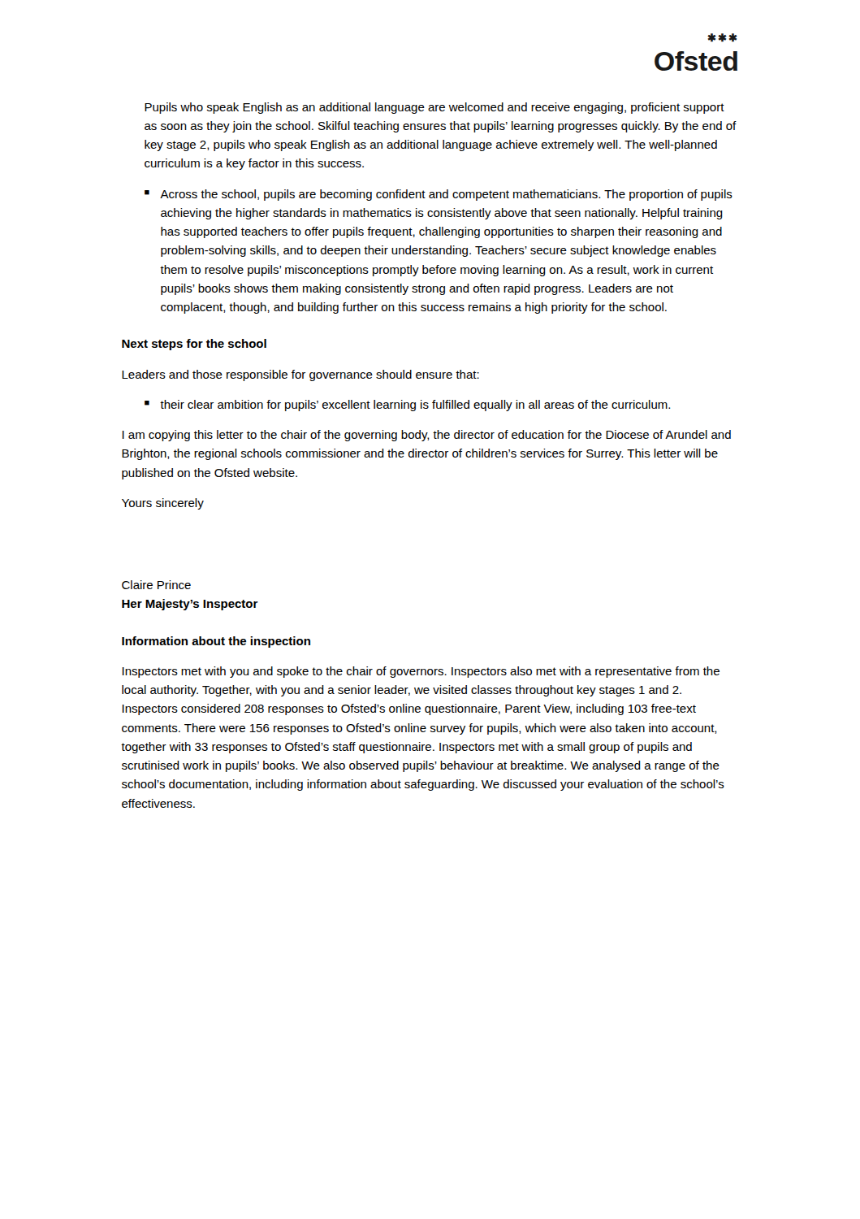✱✱✱ Ofsted
Pupils who speak English as an additional language are welcomed and receive engaging, proficient support as soon as they join the school. Skilful teaching ensures that pupils’ learning progresses quickly. By the end of key stage 2, pupils who speak English as an additional language achieve extremely well. The well-planned curriculum is a key factor in this success.
Across the school, pupils are becoming confident and competent mathematicians. The proportion of pupils achieving the higher standards in mathematics is consistently above that seen nationally. Helpful training has supported teachers to offer pupils frequent, challenging opportunities to sharpen their reasoning and problem-solving skills, and to deepen their understanding. Teachers’ secure subject knowledge enables them to resolve pupils’ misconceptions promptly before moving learning on. As a result, work in current pupils’ books shows them making consistently strong and often rapid progress. Leaders are not complacent, though, and building further on this success remains a high priority for the school.
Next steps for the school
Leaders and those responsible for governance should ensure that:
their clear ambition for pupils’ excellent learning is fulfilled equally in all areas of the curriculum.
I am copying this letter to the chair of the governing body, the director of education for the Diocese of Arundel and Brighton, the regional schools commissioner and the director of children’s services for Surrey. This letter will be published on the Ofsted website.
Yours sincerely
Claire Prince
Her Majesty’s Inspector
Information about the inspection
Inspectors met with you and spoke to the chair of governors. Inspectors also met with a representative from the local authority. Together, with you and a senior leader, we visited classes throughout key stages 1 and 2. Inspectors considered 208 responses to Ofsted’s online questionnaire, Parent View, including 103 free-text comments. There were 156 responses to Ofsted’s online survey for pupils, which were also taken into account, together with 33 responses to Ofsted’s staff questionnaire. Inspectors met with a small group of pupils and scrutinised work in pupils’ books. We also observed pupils’ behaviour at breaktime. We analysed a range of the school’s documentation, including information about safeguarding. We discussed your evaluation of the school’s effectiveness.